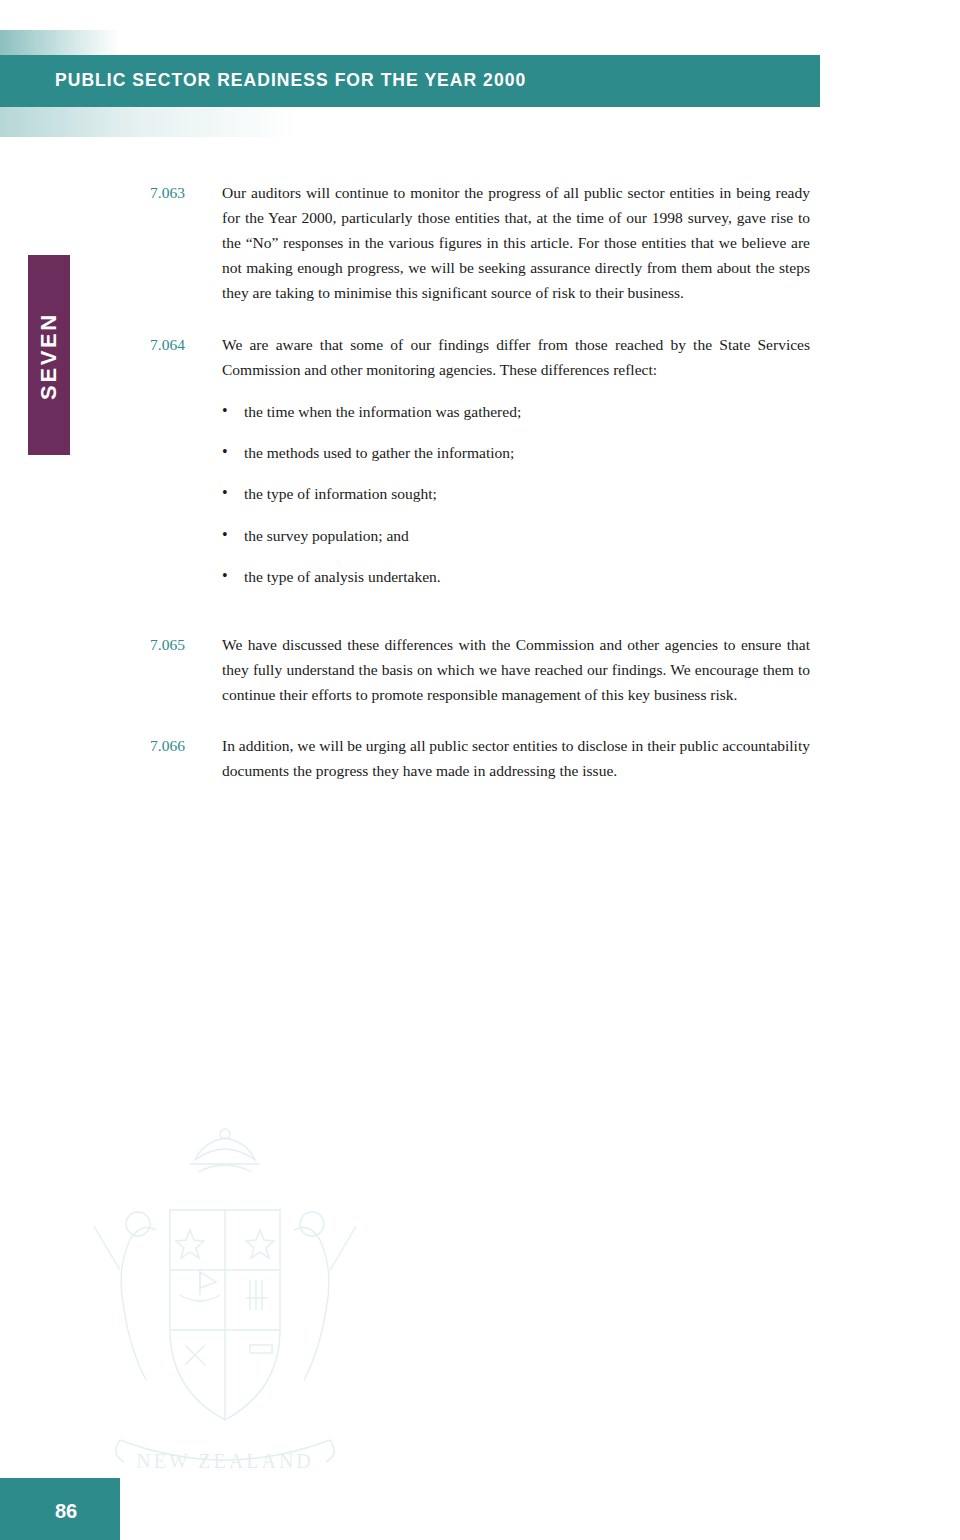Public Sector Readiness for the Year 2000
SEVEN
7.063
Our auditors will continue to monitor the progress of all public sector entities in being ready for the Year 2000, particularly those entities that, at the time of our 1998 survey, gave rise to the “No” responses in the various figures in this article. For those entities that we believe are not making enough progress, we will be seeking assurance directly from them about the steps they are taking to minimise this significant source of risk to their business.
7.064
We are aware that some of our findings differ from those reached by the State Services Commission and other monitoring agencies. These differences reflect:
the time when the information was gathered;
the methods used to gather the information;
the type of information sought;
the survey population; and
the type of analysis undertaken.
7.065
We have discussed these differences with the Commission and other agencies to ensure that they fully understand the basis on which we have reached our findings. We encourage them to continue their efforts to promote responsible management of this key business risk.
7.066
In addition, we will be urging all public sector entities to disclose in their public accountability documents the progress they have made in addressing the issue.
NEW ZEALAND
86